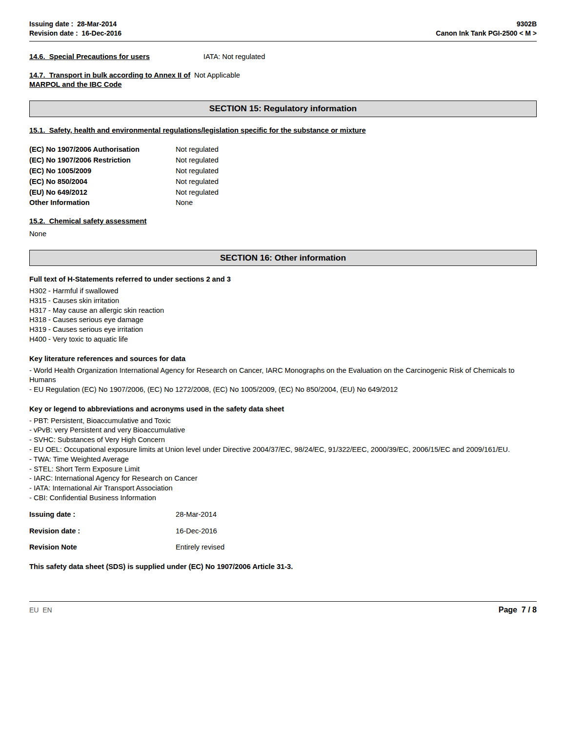Issuing date : 28-Mar-2014
Revision date : 16-Dec-2016
9302B
Canon Ink Tank PGI-2500 < M >
14.6. Special Precautions for users
IATA: Not regulated
14.7. Transport in bulk according to Annex II of Not Applicable
MARPOL and the IBC Code
SECTION 15: Regulatory information
15.1. Safety, health and environmental regulations/legislation specific for the substance or mixture
(EC) No 1907/2006 Authorisation
Not regulated
(EC) No 1907/2006 Restriction
Not regulated
(EC) No 1005/2009
Not regulated
(EC) No 850/2004
Not regulated
(EU) No 649/2012
Not regulated
Other Information
None
15.2. Chemical safety assessment
None
SECTION 16: Other information
Full text of H-Statements referred to under sections 2 and 3
H302 - Harmful if swallowed
H315 - Causes skin irritation
H317 - May cause an allergic skin reaction
H318 - Causes serious eye damage
H319 - Causes serious eye irritation
H400 - Very toxic to aquatic life
Key literature references and sources for data
- World Health Organization International Agency for Research on Cancer, IARC Monographs on the Evaluation on the Carcinogenic Risk of Chemicals to Humans
- EU Regulation (EC) No 1907/2006, (EC) No 1272/2008, (EC) No 1005/2009, (EC) No 850/2004, (EU) No 649/2012
Key or legend to abbreviations and acronyms used in the safety data sheet
- PBT: Persistent, Bioaccumulative and Toxic
- vPvB: very Persistent and very Bioaccumulative
- SVHC: Substances of Very High Concern
- EU OEL: Occupational exposure limits at Union level under Directive 2004/37/EC, 98/24/EC, 91/322/EEC, 2000/39/EC, 2006/15/EC and 2009/161/EU.
- TWA: Time Weighted Average
- STEL: Short Term Exposure Limit
- IARC: International Agency for Research on Cancer
- IATA: International Air Transport Association
- CBI: Confidential Business Information
Issuing date :
28-Mar-2014
Revision date :
16-Dec-2016
Revision Note
Entirely revised
This safety data sheet (SDS) is supplied under (EC) No 1907/2006 Article 31-3.
EU EN
Page 7 / 8